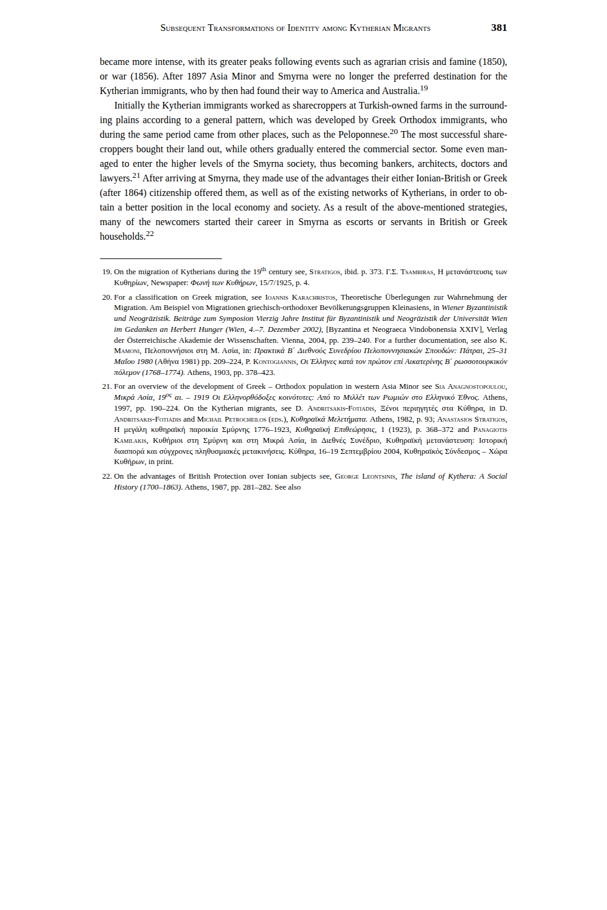Subsequent Transformations of Identity among Kytherian Migrants 381
became more intense, with its greater peaks following events such as agrarian crisis and famine (1850), or war (1856). After 1897 Asia Minor and Smyrna were no longer the preferred destination for the Kytherian immigrants, who by then had found their way to America and Australia.19
Initially the Kytherian immigrants worked as sharecroppers at Turkish-owned farms in the surrounding plains according to a general pattern, which was developed by Greek Orthodox immigrants, who during the same period came from other places, such as the Peloponnese.20 The most successful sharecroppers bought their land out, while others gradually entered the commercial sector. Some even managed to enter the higher levels of the Smyrna society, thus becoming bankers, architects, doctors and lawyers.21 After arriving at Smyrna, they made use of the advantages their either Ionian-British or Greek (after 1864) citizenship offered them, as well as of the existing networks of Kytherians, in order to obtain a better position in the local economy and society. As a result of the above-mentioned strategies, many of the newcomers started their career in Smyrna as escorts or servants in British or Greek households.22
On the migration of Kytherians during the 19th century see, Stratigos, ibid. p. 373. Γ.Σ. Tsambiras, Η μετανάστευσις των Κυθηρίων, Newspaper: Φωνή των Κυθήρων, 15/7/1925, p. 4.
For a classification on Greek migration, see Ioannis Karachristos, Theoretische Überlegungen zur Wahrnehmung der Migration. Am Beispiel von Migrationen griechisch-orthodoxer Bevölkerungsgruppen Kleinasiens, in Wiener Byzantinistik und Neogräzistik. Beiträge zum Symposion Vierzig Jahre Institut für Byzantinistik und Neogräzistik der Universität Wien im Gedanken an Herbert Hunger (Wien, 4.–7. Dezember 2002), [Byzantina et Neograeca Vindobonensia XXIV], Verlag der Österreichische Akademie der Wissenschaften. Vienna, 2004, pp. 239–240. For a further documentation, see also K. Mamoni, Πελοποννήσιοι στη Μ. Ασία, in: Πρακτικά Β΄ Διεθνούς Συνεδρίου Πελοποννησιακών Σπουδών: Πάτραι, 25–31 Μαΐου 1980 (Αθήνα 1981) pp. 209–224, P. Kontogiannis, Οι Έλληνες κατά τον πρώτον επί Αικατερίνης Β΄ ρωσσοτουρκικόν πόλεμον (1768–1774). Athens, 1903, pp. 378–423.
For an overview of the development of Greek – Orthodox population in western Asia Minor see Sia Anagnostopoulou, Μικρά Ασία, 19ος αι. – 1919 Οι Ελληνορθόδοξες κοινότυτες: Από το Μιλλέτ των Ρωμιών στο Ελληνικό Έθνος. Athens, 1997, pp. 190–224. On the Kytherian migrants, see D. Andritsakis-Fotiadis, Ξένοι περιηγητές στα Κύθηρα, in D. Andritsakis-Fotiadis and Michail Petrocheilos (eds.), Κυθηραϊκά Μελετήματα. Athens, 1982, p. 93; Anastasios Stratigos, Η μεγάλη κυθηραϊκή παροικία Σμύρνης 1776–1923, Κυθηραϊκή Επιθεώρησις, 1 (1923), p. 368–372 and Panagiotis Kamilakis, Κυθήριοι στη Σμύρνη και στη Μικρά Ασία, in Διεθνές Συνέδριο, Κυθηραϊκή μετανάστευση: Ιστορική διασπορά και σύγχρονες πληθυσμιακές μετακινήσεις. Κύθηρα, 16–19 Σεπτεμβρίου 2004, Κυθηραϊκός Σύνδεσμος – Χώρα Κυθήρων, in print.
On the advantages of British Protection over Ionian subjects see, George Leontsinis, The island of Kythera: A Social History (1700–1863). Athens, 1987, pp. 281–282. See also